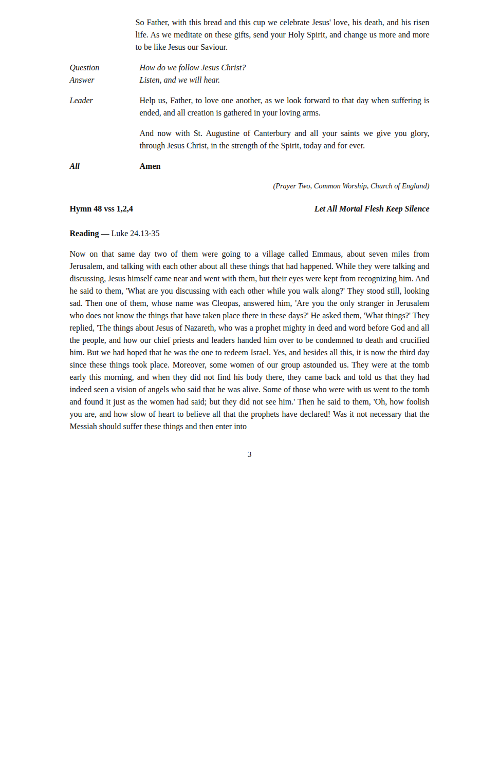So Father, with this bread and this cup we celebrate Jesus' love, his death, and his risen life. As we meditate on these gifts, send your Holy Spirit, and change us more and more to be like Jesus our Saviour.
Question
How do we follow Jesus Christ?
Answer
Listen, and we will hear.
Leader
Help us, Father, to love one another, as we look forward to that day when suffering is ended, and all creation is gathered in your loving arms.
And now with St. Augustine of Canterbury and all your saints we give you glory, through Jesus Christ, in the strength of the Spirit, today and for ever.
All
Amen
(Prayer Two, Common Worship, Church of England)
Hymn 48 vss 1,2,4 Let All Mortal Flesh Keep Silence
Reading — Luke 24.13-35
Now on that same day two of them were going to a village called Emmaus, about seven miles from Jerusalem, and talking with each other about all these things that had happened. While they were talking and discussing, Jesus himself came near and went with them, but their eyes were kept from recognizing him. And he said to them, 'What are you discussing with each other while you walk along?' They stood still, looking sad. Then one of them, whose name was Cleopas, answered him, 'Are you the only stranger in Jerusalem who does not know the things that have taken place there in these days?' He asked them, 'What things?' They replied, 'The things about Jesus of Nazareth, who was a prophet mighty in deed and word before God and all the people, and how our chief priests and leaders handed him over to be condemned to death and crucified him. But we had hoped that he was the one to redeem Israel. Yes, and besides all this, it is now the third day since these things took place. Moreover, some women of our group astounded us. They were at the tomb early this morning, and when they did not find his body there, they came back and told us that they had indeed seen a vision of angels who said that he was alive. Some of those who were with us went to the tomb and found it just as the women had said; but they did not see him.' Then he said to them, 'Oh, how foolish you are, and how slow of heart to believe all that the prophets have declared! Was it not necessary that the Messiah should suffer these things and then enter into
3